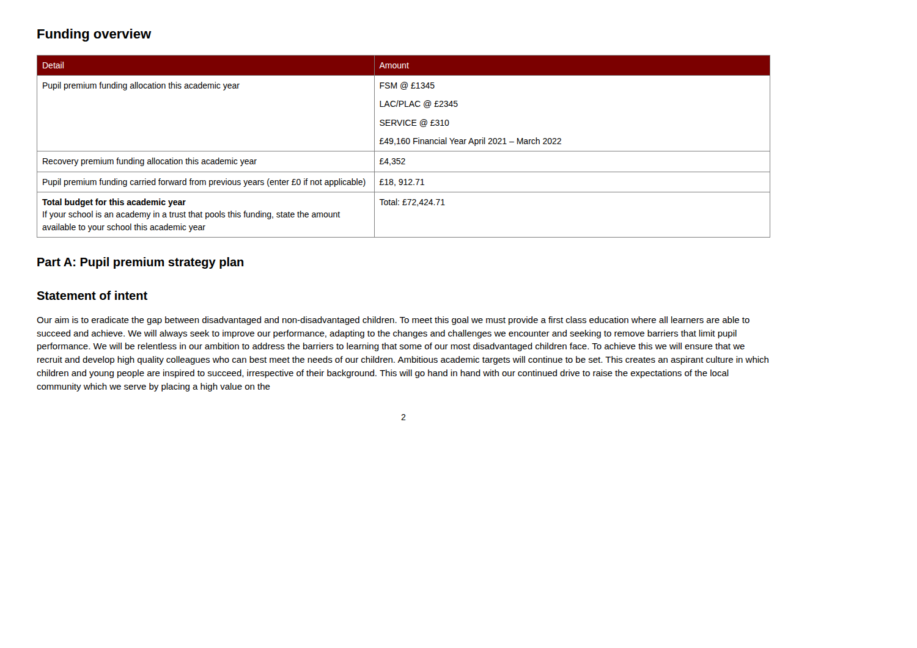Funding overview
| Detail | Amount |
| --- | --- |
| Pupil premium funding allocation this academic year | FSM @ £1345 LAC/PLAC @ £2345 SERVICE @ £310 £49,160 Financial Year April 2021 – March 2022 |
| Recovery premium funding allocation this academic year | £4,352 |
| Pupil premium funding carried forward from previous years (enter £0 if not applicable) | £18, 912.71 |
| Total budget for this academic year If your school is an academy in a trust that pools this funding, state the amount available to your school this academic year | Total: £72,424.71 |
Part A: Pupil premium strategy plan
Statement of intent
Our aim is to eradicate the gap between disadvantaged and non-disadvantaged children. To meet this goal we must provide a first class education where all learners are able to succeed and achieve. We will always seek to improve our performance, adapting to the changes and challenges we encounter and seeking to remove barriers that limit pupil performance. We will be relentless in our ambition to address the barriers to learning that some of our most disadvantaged children face. To achieve this we will ensure that we recruit and develop high quality colleagues who can best meet the needs of our children. Ambitious academic targets will continue to be set. This creates an aspirant culture in which children and young people are inspired to succeed, irrespective of their background. This will go hand in hand with our continued drive to raise the expectations of the local community which we serve by placing a high value on the
2